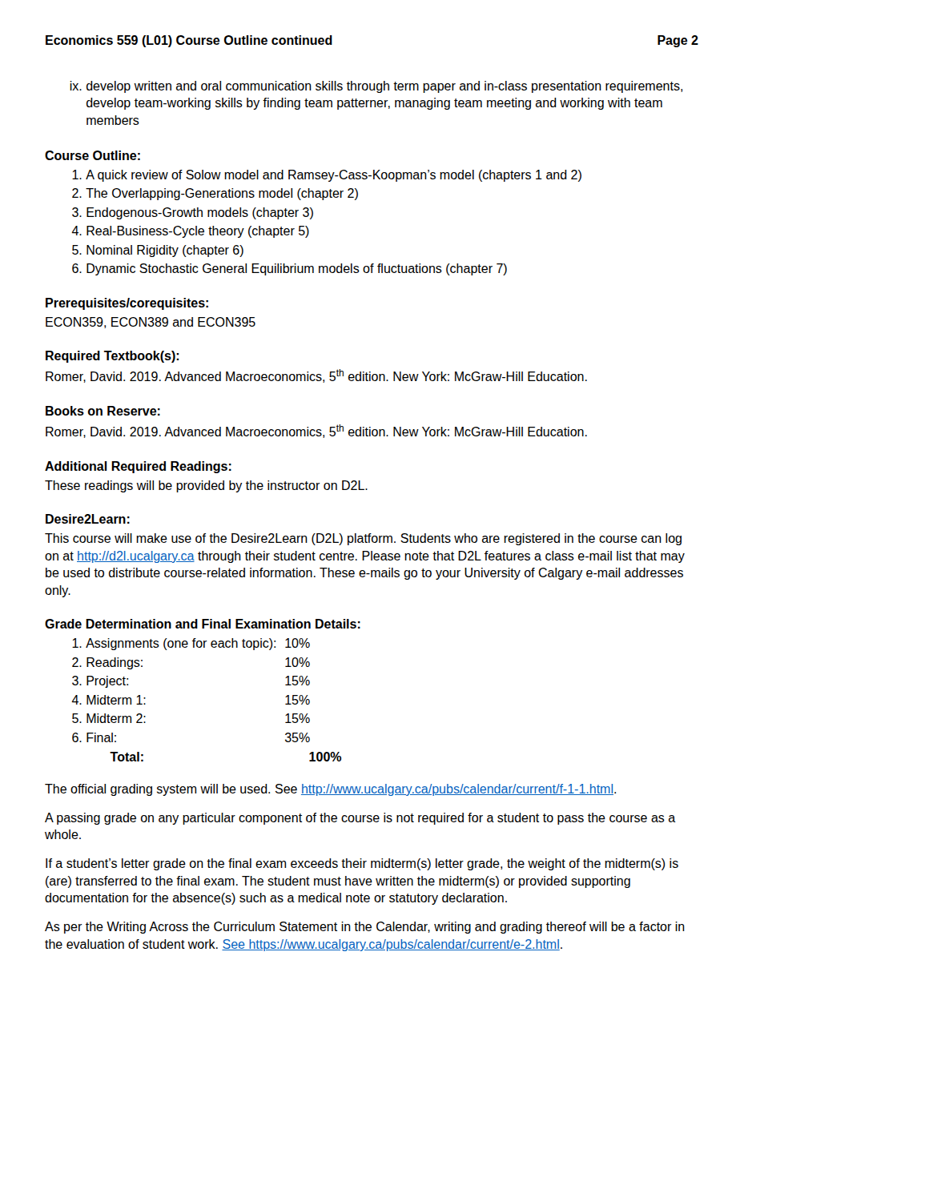Economics 559 (L01) Course Outline continued Page 2
develop written and oral communication skills through term paper and in-class presentation requirements, develop team-working skills by finding team patterner, managing team meeting and working with team members
Course Outline:
A quick review of Solow model and Ramsey-Cass-Koopman’s model (chapters 1 and 2)
The Overlapping-Generations model (chapter 2)
Endogenous-Growth models (chapter 3)
Real-Business-Cycle theory (chapter 5)
Nominal Rigidity (chapter 6)
Dynamic Stochastic General Equilibrium models of fluctuations (chapter 7)
Prerequisites/corequisites:
ECON359, ECON389 and ECON395
Required Textbook(s):
Romer, David. 2019. Advanced Macroeconomics, 5th edition. New York: McGraw-Hill Education.
Books on Reserve:
Romer, David. 2019. Advanced Macroeconomics, 5th edition. New York: McGraw-Hill Education.
Additional Required Readings:
These readings will be provided by the instructor on D2L.
Desire2Learn:
This course will make use of the Desire2Learn (D2L) platform. Students who are registered in the course can log on at http://d2l.ucalgary.ca through their student centre. Please note that D2L features a class e-mail list that may be used to distribute course-related information. These e-mails go to your University of Calgary e-mail addresses only.
Grade Determination and Final Examination Details:
Assignments (one for each topic): 10%
Readings: 10%
Project: 15%
Midterm 1: 15%
Midterm 2: 15%
Final: 35%
Total: 100%
The official grading system will be used. See http://www.ucalgary.ca/pubs/calendar/current/f-1-1.html.
A passing grade on any particular component of the course is not required for a student to pass the course as a whole.
If a student’s letter grade on the final exam exceeds their midterm(s) letter grade, the weight of the midterm(s) is (are) transferred to the final exam. The student must have written the midterm(s) or provided supporting documentation for the absence(s) such as a medical note or statutory declaration.
As per the Writing Across the Curriculum Statement in the Calendar, writing and grading thereof will be a factor in the evaluation of student work. See https://www.ucalgary.ca/pubs/calendar/current/e-2.html.